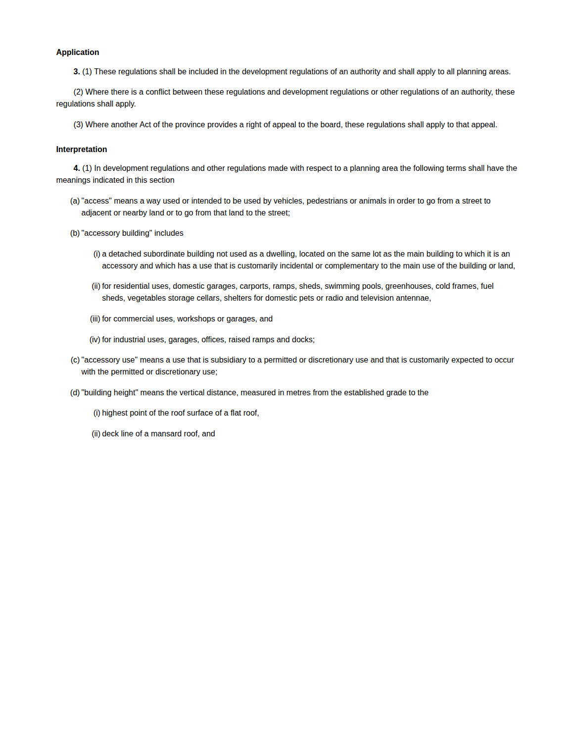Application
3. (1) These regulations shall be included in the development regulations of an authority and shall apply to all planning areas.
(2) Where there is a conflict between these regulations and development regulations or other regulations of an authority, these regulations shall apply.
(3) Where another Act of the province provides a right of appeal to the board, these regulations shall apply to that appeal.
Interpretation
4. (1) In development regulations and other regulations made with respect to a planning area the following terms shall have the meanings indicated in this section
(a)"access" means a way used or intended to be used by vehicles, pedestrians or animals in order to go from a street to adjacent or nearby land or to go from that land to the street;
(b)"accessory building" includes
(i) a detached subordinate building not used as a dwelling, located on the same lot as the main building to which it is an accessory and which has a use that is customarily incidental or complementary to the main use of the building or land,
(ii) for residential uses, domestic garages, carports, ramps, sheds, swimming pools, greenhouses, cold frames, fuel sheds, vegetables storage cellars, shelters for domestic pets or radio and television antennae,
(iii) for commercial uses, workshops or garages, and
(iv) for industrial uses, garages, offices, raised ramps and docks;
(c)"accessory use" means a use that is subsidiary to a permitted or discretionary use and that is customarily expected to occur with the permitted or discretionary use;
(d)"building height" means the vertical distance, measured in metres from the established grade to the
(i) highest point of the roof surface of a flat roof,
(ii) deck line of a mansard roof, and